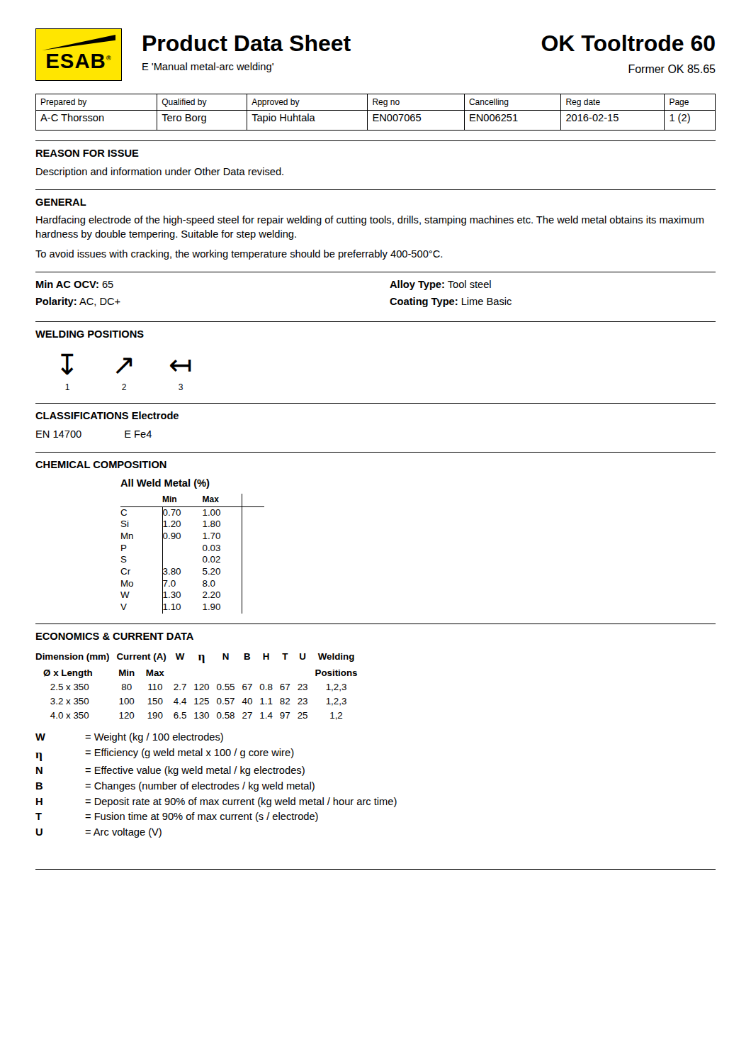ESAB®
Product Data Sheet
E 'Manual metal-arc welding'
OK Tooltrode 60
Former OK 85.65
| Prepared by | Qualified by | Approved by | Reg no | Cancelling | Reg date | Page |
| --- | --- | --- | --- | --- | --- | --- |
| A-C Thorsson | Tero Borg | Tapio Huhtala | EN007065 | EN006251 | 2016-02-15 | 1 (2) |
REASON FOR ISSUE
Description and information under Other Data revised.
GENERAL
Hardfacing electrode of the high-speed steel for repair welding of cutting tools, drills, stamping machines etc. The weld metal obtains its maximum hardness by double tempering. Suitable for step welding.
To avoid issues with cracking, the working temperature should be preferrably 400-500°C.
Min AC OCV: 65
Polarity: AC, DC+
Alloy Type: Tool steel
Coating Type: Lime Basic
WELDING POSITIONS
↧
1
↗
2
↤
3
CLASSIFICATIONS Electrode
EN 14700
E Fe4
CHEMICAL COMPOSITION
All Weld Metal (%)
| | Min | Max | |
| --- | --- | --- | --- |
| C | 0.70 | 1.00 | |
| Si | 1.20 | 1.80 | |
| Mn | 0.90 | 1.70 | |
| P | | 0.03 | |
| S | | 0.02 | |
| Cr | 3.80 | 5.20 | |
| Mo | 7.0 | 8.0 | |
| W | 1.30 | 2.20 | |
| V | 1.10 | 1.90 | |
ECONOMICS & CURRENT DATA
| Dimension (mm) | Current (A) | W | η | N | B | H | T | U | Welding |
| --- | --- | --- | --- | --- | --- | --- | --- | --- | --- |
| Ø x Length | Min | Max | | | | | | | | Positions |
| 2.5 x 350 | 80 | 110 | 2.7 | 120 | 0.55 | 67 | 0.8 | 67 | 23 | 1,2,3 |
| 3.2 x 350 | 100 | 150 | 4.4 | 125 | 0.57 | 40 | 1.1 | 82 | 23 | 1,2,3 |
| 4.0 x 350 | 120 | 190 | 6.5 | 130 | 0.58 | 27 | 1.4 | 97 | 25 | 1,2 |
| W | = Weight (kg / 100 electrodes) |
| η | = Efficiency (g weld metal x 100 / g core wire) |
| N | = Effective value (kg weld metal / kg electrodes) |
| B | = Changes (number of electrodes / kg weld metal) |
| H | = Deposit rate at 90% of max current (kg weld metal / hour arc time) |
| T | = Fusion time at 90% of max current (s / electrode) |
| U | = Arc voltage (V) |